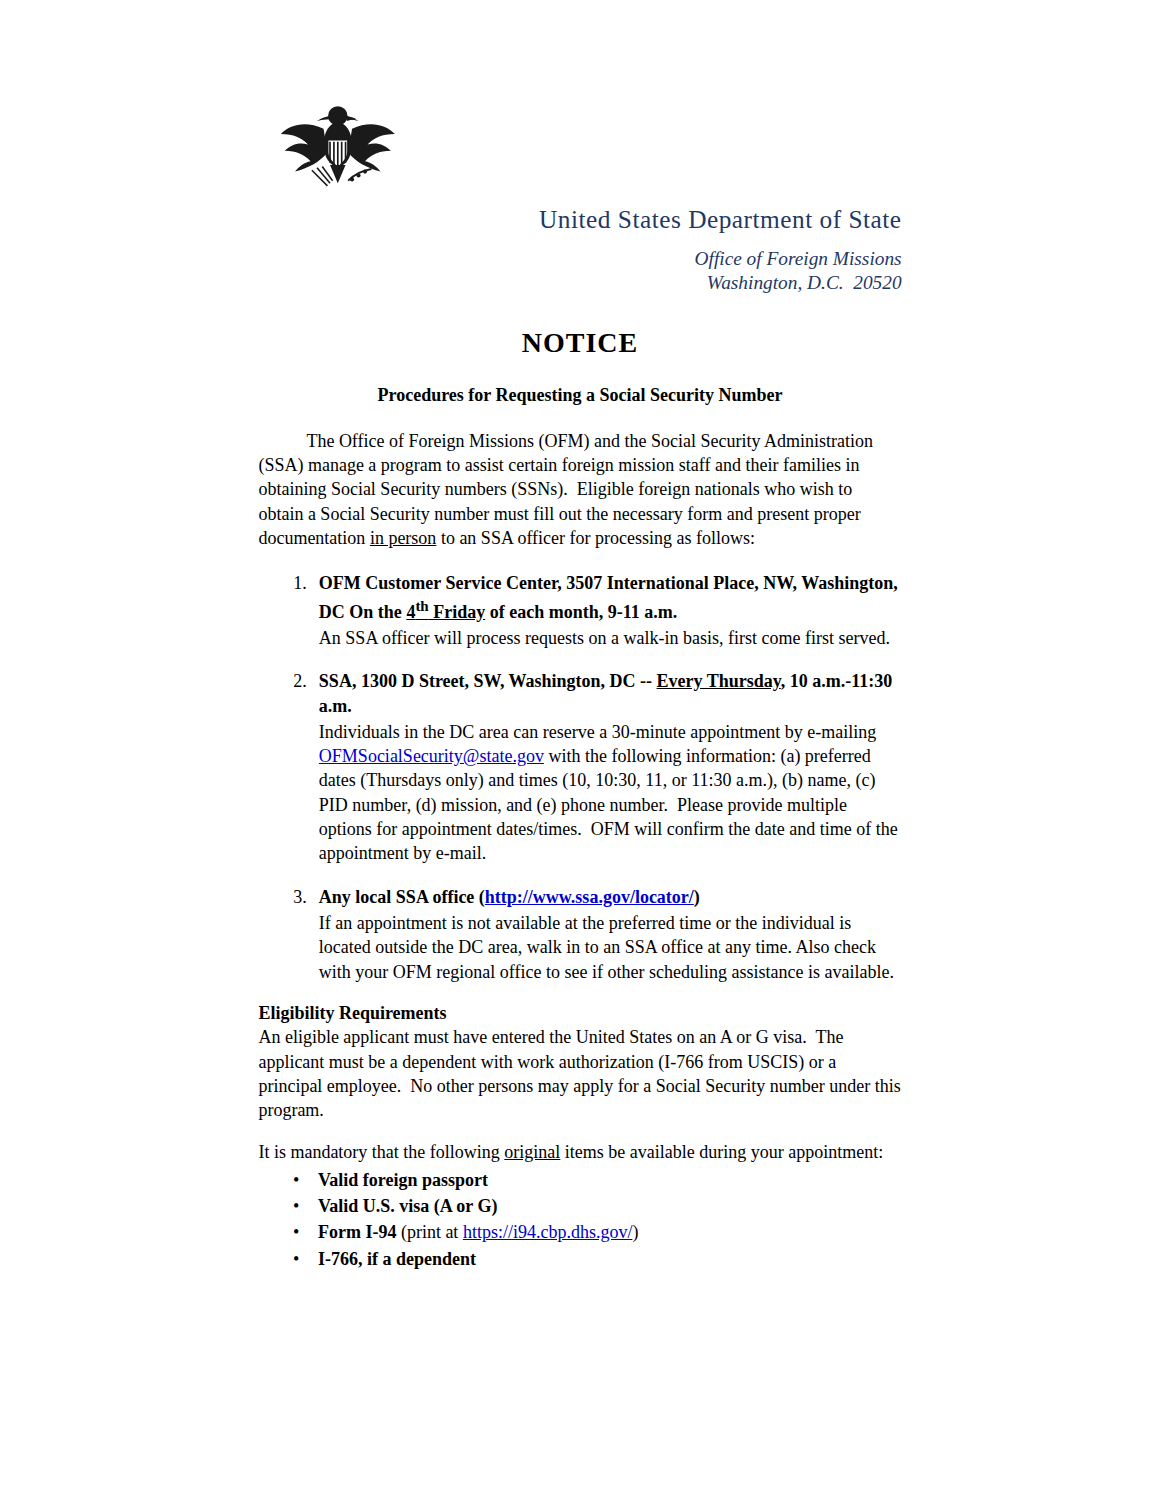United States Department of State
Office of Foreign Missions
Washington, D.C. 20520
NOTICE
Procedures for Requesting a Social Security Number
The Office of Foreign Missions (OFM) and the Social Security Administration (SSA) manage a program to assist certain foreign mission staff and their families in obtaining Social Security numbers (SSNs). Eligible foreign nationals who wish to obtain a Social Security number must fill out the necessary form and present proper documentation in person to an SSA officer for processing as follows:
OFM Customer Service Center, 3507 International Place, NW, Washington, DC On the 4th Friday of each month, 9-11 a.m.
An SSA officer will process requests on a walk-in basis, first come first served.
SSA, 1300 D Street, SW, Washington, DC -- Every Thursday, 10 a.m.-11:30 a.m.
Individuals in the DC area can reserve a 30-minute appointment by e-mailing OFMSocialSecurity@state.gov with the following information: (a) preferred dates (Thursdays only) and times (10, 10:30, 11, or 11:30 a.m.), (b) name, (c) PID number, (d) mission, and (e) phone number. Please provide multiple options for appointment dates/times. OFM will confirm the date and time of the appointment by e-mail.
Any local SSA office (http://www.ssa.gov/locator/)
If an appointment is not available at the preferred time or the individual is located outside the DC area, walk in to an SSA office at any time. Also check with your OFM regional office to see if other scheduling assistance is available.
Eligibility Requirements
An eligible applicant must have entered the United States on an A or G visa. The applicant must be a dependent with work authorization (I-766 from USCIS) or a principal employee. No other persons may apply for a Social Security number under this program.
It is mandatory that the following original items be available during your appointment:
Valid foreign passport
Valid U.S. visa (A or G)
Form I-94 (print at https://i94.cbp.dhs.gov/)
I-766, if a dependent